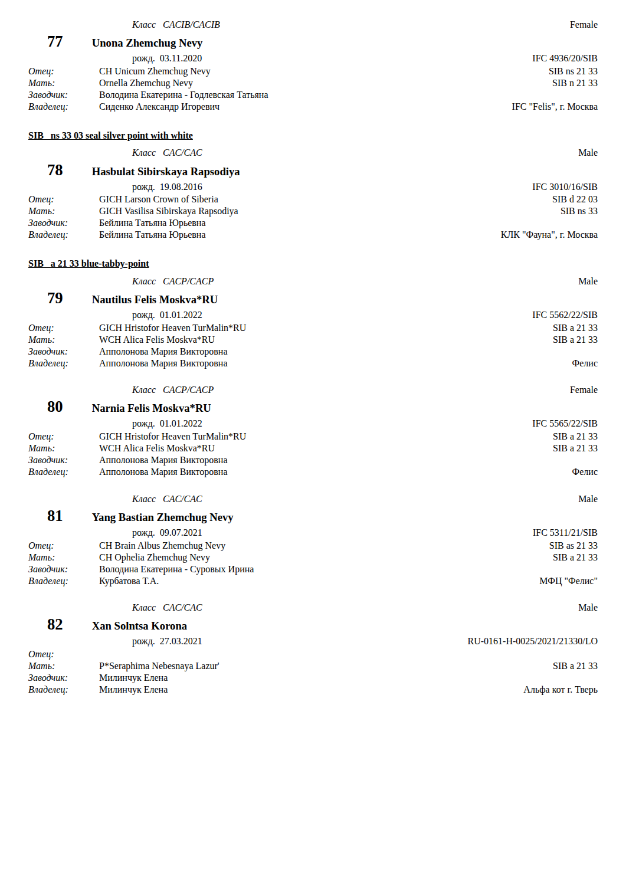Класс CACIB/CACIB Female
77 Unona Zhemchug Nevy
рожд. 03.11.2020 IFC 4936/20/SIB
| Отец: | CH Unicum Zhemchug Nevy | SIB ns 21 33 |
| Мать: | Ornella Zhemchug Nevy | SIB n 21 33 |
| Заводчик: | Володина Екатерина - Годлевская Татьяна | |
| Владелец: | Сиденко Александр Игоревич | IFC "Felis", г. Москва |
SIB ns 33 03 seal silver point with white
Класс CAC/CAC Male
78 Hasbulat Sibirskaya Rapsodiya
рожд. 19.08.2016 IFC 3010/16/SIB
| Отец: | GICH Larson Crown of Siberia | SIB d 22 03 |
| Мать: | GICH Vasilisa Sibirskaya Rapsodiya | SIB ns 33 |
| Заводчик: | Бейлина Татьяна Юрьевна | |
| Владелец: | Бейлина Татьяна Юрьевна | КЛК "Фауна", г. Москва |
SIB a 21 33 blue-tabby-point
Класс CACP/CACP Male
79 Nautilus Felis Moskva*RU
рожд. 01.01.2022 IFC 5562/22/SIB
| Отец: | GICH Hristofor Heaven TurMalin*RU | SIB a 21 33 |
| Мать: | WCH Alica Felis Moskva*RU | SIB a 21 33 |
| Заводчик: | Апполонова Мария Викторовна | |
| Владелец: | Апполонова Мария Викторовна | Фелис |
Класс CACP/CACP Female
80 Narnia Felis Moskva*RU
рожд. 01.01.2022 IFC 5565/22/SIB
| Отец: | GICH Hristofor Heaven TurMalin*RU | SIB a 21 33 |
| Мать: | WCH Alica Felis Moskva*RU | SIB a 21 33 |
| Заводчик: | Апполонова Мария Викторовна | |
| Владелец: | Апполонова Мария Викторовна | Фелис |
Класс CAC/CAC Male
81 Yang Bastian Zhemchug Nevy
рожд. 09.07.2021 IFC 5311/21/SIB
| Отец: | CH Brain Albus Zhemchug Nevy | SIB as 21 33 |
| Мать: | CH Ophelia Zhemchug Nevy | SIB a 21 33 |
| Заводчик: | Володина Екатерина - Суровых Ирина | |
| Владелец: | Курбатова Т.А. | МФЦ "Фелис" |
Класс CAC/CAC Male
82 Xan Solntsa Korona
рожд. 27.03.2021 RU-0161-H-0025/2021/21330/LO
| Отец: | | |
| Мать: | P*Seraphima Nebesnaya Lazur' | SIB a 21 33 |
| Заводчик: | Милинчук Елена | |
| Владелец: | Милинчук Елена | Альфа кот г. Тверь |